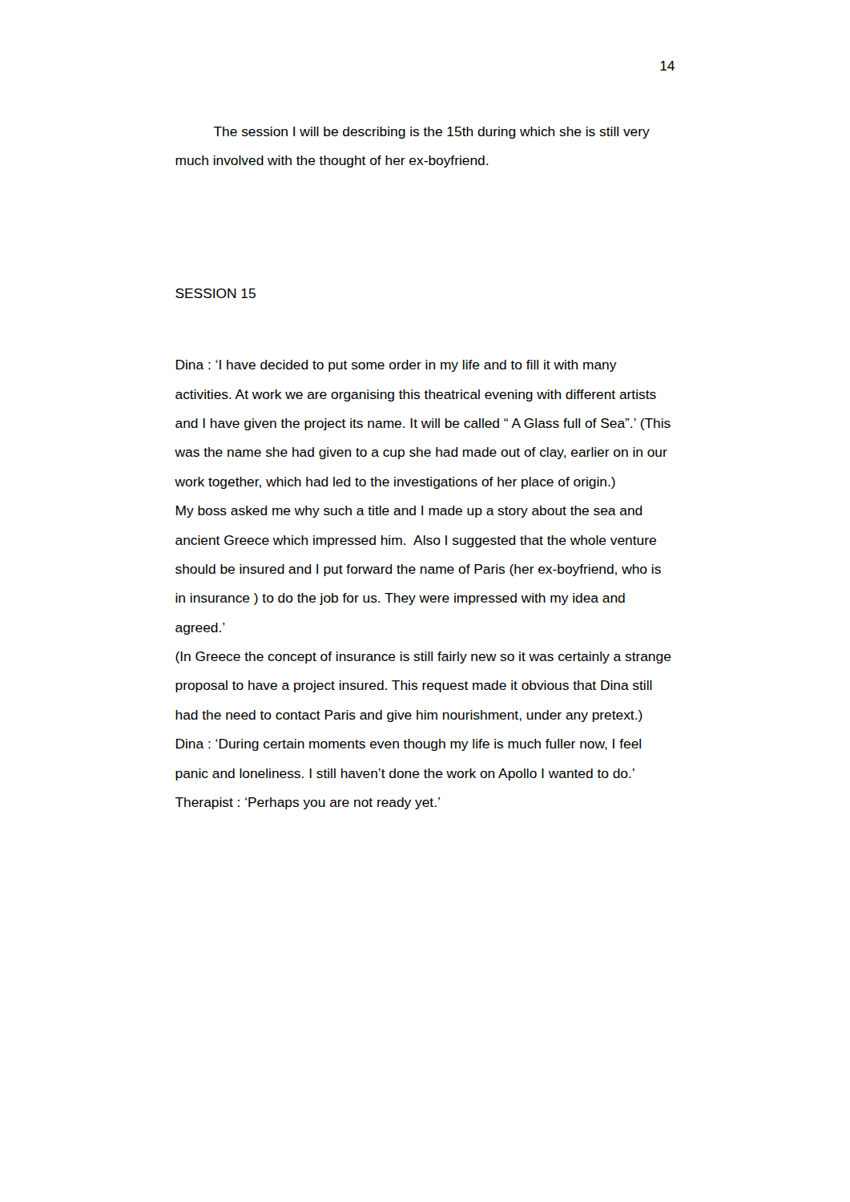14
The session I will be describing is the 15th during which she is still very much involved with the thought of her ex-boyfriend.
SESSION 15
Dina : ‘I have decided to put some order in my life and to fill it with many activities. At work we are organising this theatrical evening with different artists and I have given the project its name. It will be called “ A Glass full of Sea”.’ (This was the name she had given to a cup she had made out of clay, earlier on in our work together, which had led to the investigations of her place of origin.)
My boss asked me why such a title and I made up a story about the sea and ancient Greece which impressed him. Also I suggested that the whole venture should be insured and I put forward the name of Paris (her ex-boyfriend, who is in insurance ) to do the job for us. They were impressed with my idea and agreed.’
(In Greece the concept of insurance is still fairly new so it was certainly a strange proposal to have a project insured. This request made it obvious that Dina still had the need to contact Paris and give him nourishment, under any pretext.)
Dina : ‘During certain moments even though my life is much fuller now, I feel panic and loneliness. I still haven’t done the work on Apollo I wanted to do.’
Therapist : ‘Perhaps you are not ready yet.’